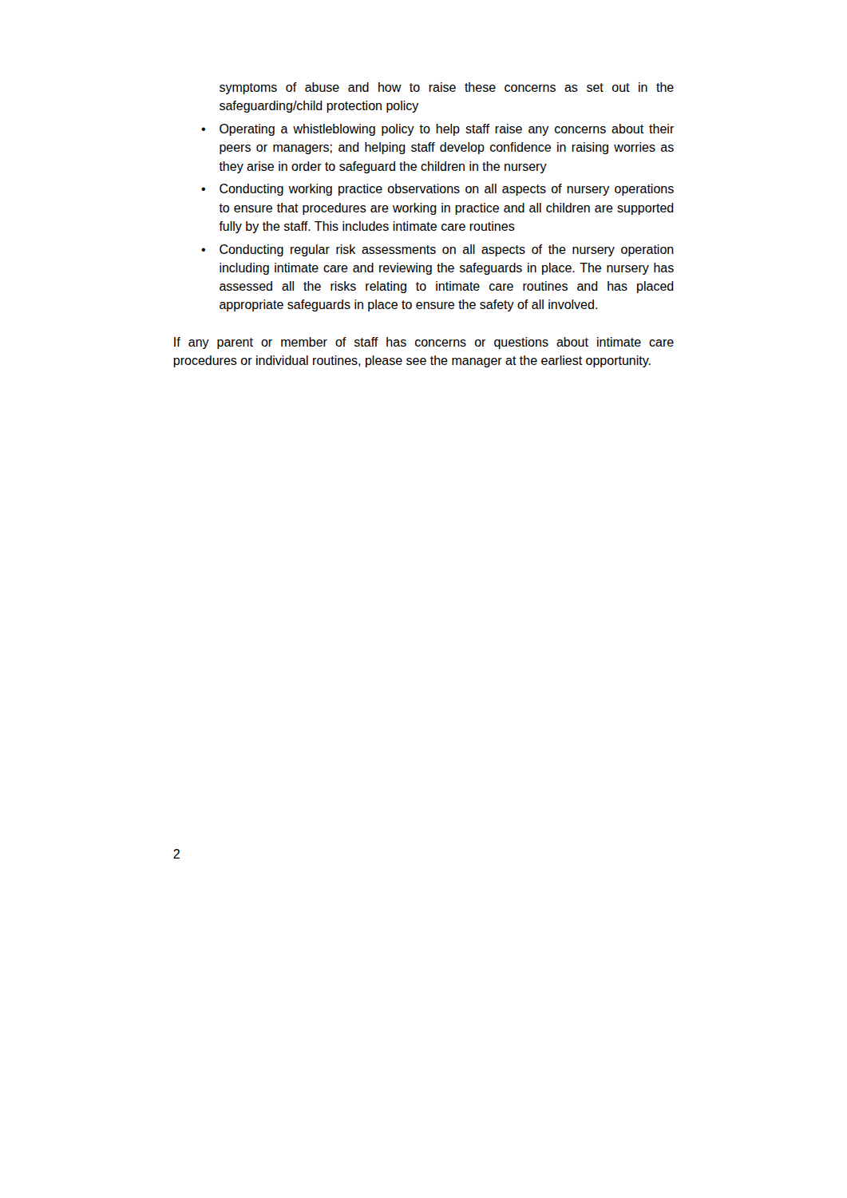symptoms of abuse and how to raise these concerns as set out in the safeguarding/child protection policy
Operating a whistleblowing policy to help staff raise any concerns about their peers or managers; and helping staff develop confidence in raising worries as they arise in order to safeguard the children in the nursery
Conducting working practice observations on all aspects of nursery operations to ensure that procedures are working in practice and all children are supported fully by the staff. This includes intimate care routines
Conducting regular risk assessments on all aspects of the nursery operation including intimate care and reviewing the safeguards in place. The nursery has assessed all the risks relating to intimate care routines and has placed appropriate safeguards in place to ensure the safety of all involved.
If any parent or member of staff has concerns or questions about intimate care procedures or individual routines, please see the manager at the earliest opportunity.
2